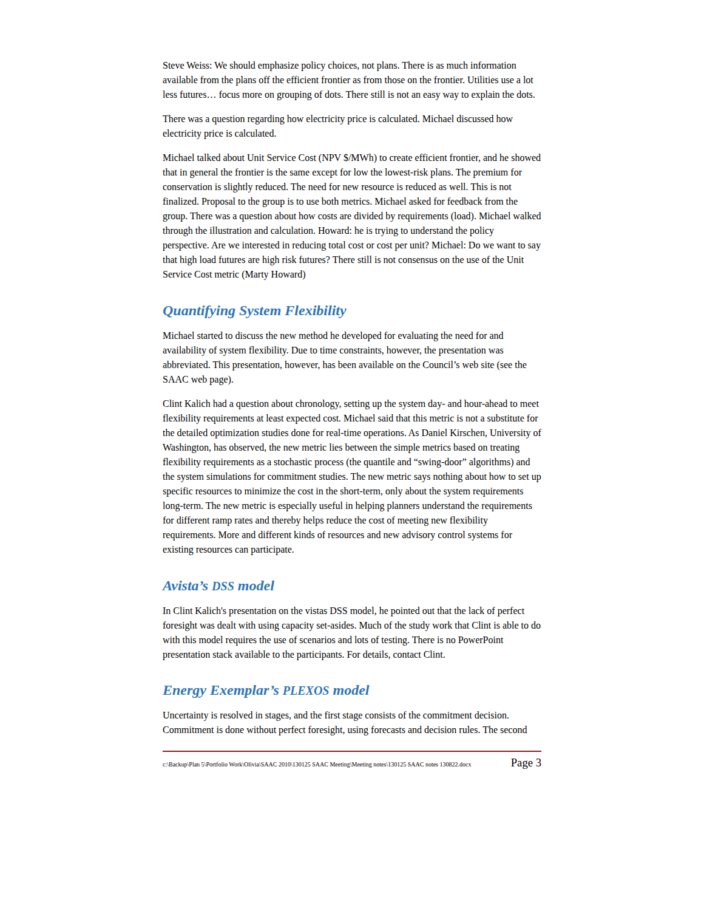Steve Weiss: We should emphasize policy choices, not plans. There is as much information available from the plans off the efficient frontier as from those on the frontier. Utilities use a lot less futures… focus more on grouping of dots. There still is not an easy way to explain the dots.
There was a question regarding how electricity price is calculated. Michael discussed how electricity price is calculated.
Michael talked about Unit Service Cost (NPV $/MWh) to create efficient frontier, and he showed that in general the frontier is the same except for low the lowest-risk plans. The premium for conservation is slightly reduced. The need for new resource is reduced as well. This is not finalized. Proposal to the group is to use both metrics. Michael asked for feedback from the group. There was a question about how costs are divided by requirements (load). Michael walked through the illustration and calculation. Howard: he is trying to understand the policy perspective. Are we interested in reducing total cost or cost per unit? Michael: Do we want to say that high load futures are high risk futures? There still is not consensus on the use of the Unit Service Cost metric (Marty Howard)
Quantifying System Flexibility
Michael started to discuss the new method he developed for evaluating the need for and availability of system flexibility. Due to time constraints, however, the presentation was abbreviated. This presentation, however, has been available on the Council’s web site (see the SAAC web page).
Clint Kalich had a question about chronology, setting up the system day- and hour-ahead to meet flexibility requirements at least expected cost. Michael said that this metric is not a substitute for the detailed optimization studies done for real-time operations. As Daniel Kirschen, University of Washington, has observed, the new metric lies between the simple metrics based on treating flexibility requirements as a stochastic process (the quantile and “swing-door” algorithms) and the system simulations for commitment studies. The new metric says nothing about how to set up specific resources to minimize the cost in the short-term, only about the system requirements long-term. The new metric is especially useful in helping planners understand the requirements for different ramp rates and thereby helps reduce the cost of meeting new flexibility requirements. More and different kinds of resources and new advisory control systems for existing resources can participate.
Avista’s DSS model
In Clint Kalich's presentation on the vistas DSS model, he pointed out that the lack of perfect foresight was dealt with using capacity set-asides. Much of the study work that Clint is able to do with this model requires the use of scenarios and lots of testing. There is no PowerPoint presentation stack available to the participants. For details, contact Clint.
Energy Exemplar’s PLEXOS model
Uncertainty is resolved in stages, and the first stage consists of the commitment decision. Commitment is done without perfect foresight, using forecasts and decision rules. The second
c:\Backup\Plan 5\Portfolio Work\Olivia\SAAC 2010\130125 SAAC Meeting\Meeting notes\130125 SAAC notes 130822.docx Page 3